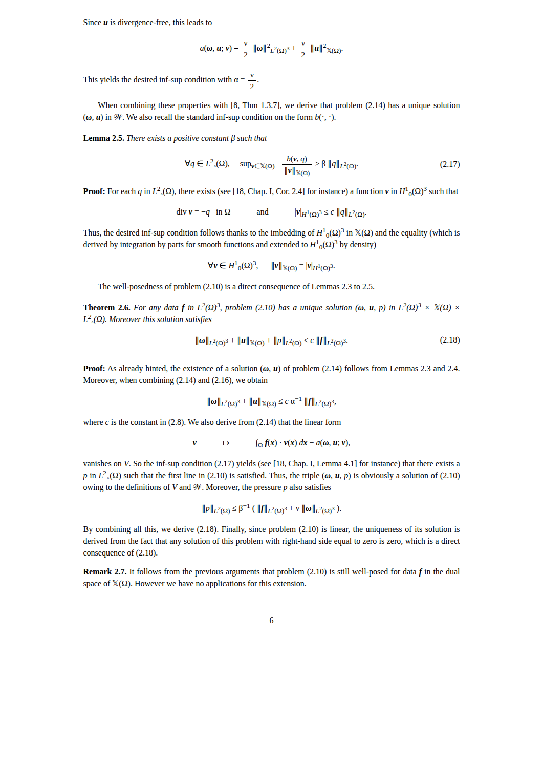Since u is divergence-free, this leads to
a(ω, u; v) = ν 2 ∥ω∥2L2(Ω)3 + ν 2 ∥u∥2𝕏(Ω).
This yields the desired inf-sup condition with α = ν 2.
When combining these properties with [8, Thm 1.3.7], we derive that problem (2.14) has a unique solution (ω, u) in 𝒲. We also recall the standard inf-sup condition on the form b(·, ·).
Lemma 2.5. There exists a positive constant β such that
∀q ∈ L2◦(Ω), supv∈𝕏(Ω) b(v, q)∥v∥𝕏(Ω) ≥ β ∥q∥L2(Ω). (2.17)
Proof: For each q in L2◦(Ω), there exists (see [18, Chap. I, Cor. 2.4] for instance) a function v in H10(Ω)3 such that
div v = −q in Ω and |v|H1(Ω)3 ≤ c ∥q∥L2(Ω).
Thus, the desired inf-sup condition follows thanks to the imbedding of H10(Ω)3 in 𝕏(Ω) and the equality (which is derived by integration by parts for smooth functions and extended to H10(Ω)3 by density)
∀v ∈ H10(Ω)3, ∥v∥𝕏(Ω) = |v|H1(Ω)3.
The well-posedness of problem (2.10) is a direct consequence of Lemmas 2.3 to 2.5.
Theorem 2.6. For any data f in L2(Ω)3, problem (2.10) has a unique solution (ω, u, p) in L2(Ω)3 × 𝕏(Ω) × L2◦(Ω). Moreover this solution satisfies
∥ω∥L2(Ω)3 + ∥u∥𝕏(Ω) + ∥p∥L2(Ω) ≤ c ∥f∥L2(Ω)3. (2.18)
Proof: As already hinted, the existence of a solution (ω, u) of problem (2.14) follows from Lemmas 2.3 and 2.4. Moreover, when combining (2.14) and (2.16), we obtain
∥ω∥L2(Ω)3 + ∥u∥𝕏(Ω) ≤ c α−1 ∥f∥L2(Ω)3,
where c is the constant in (2.8). We also derive from (2.14) that the linear form
v ↦ ∫Ω f(x) · v(x) dx − a(ω, u; v),
vanishes on V. So the inf-sup condition (2.17) yields (see [18, Chap. I, Lemma 4.1] for instance) that there exists a p in L2◦(Ω) such that the first line in (2.10) is satisfied. Thus, the triple (ω, u, p) is obviously a solution of (2.10) owing to the definitions of V and 𝒲. Moreover, the pressure p also satisfies
∥p∥L2(Ω) ≤ β−1 ( ∥f∥L2(Ω)3 + ν ∥ω∥L2(Ω)3 ).
By combining all this, we derive (2.18). Finally, since problem (2.10) is linear, the uniqueness of its solution is derived from the fact that any solution of this problem with right-hand side equal to zero is zero, which is a direct consequence of (2.18).
Remark 2.7. It follows from the previous arguments that problem (2.10) is still well-posed for data f in the dual space of 𝕏(Ω). However we have no applications for this extension.
6